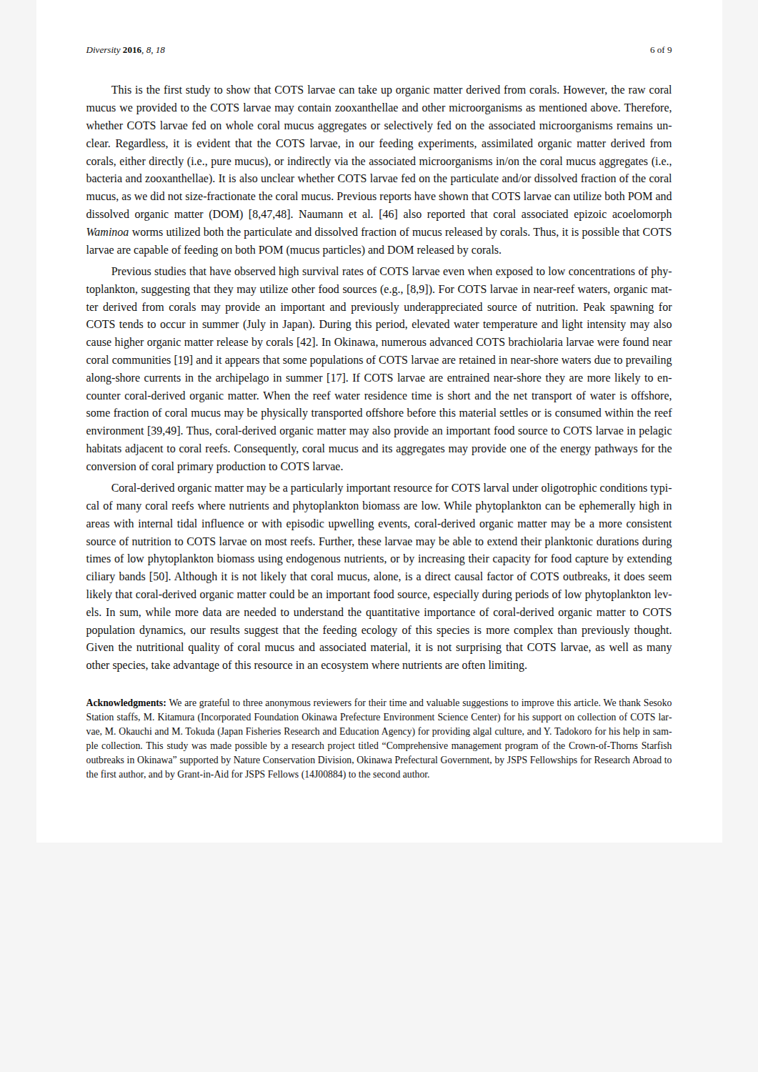Diversity 2016, 8, 18
6 of 9
This is the first study to show that COTS larvae can take up organic matter derived from corals. However, the raw coral mucus we provided to the COTS larvae may contain zooxanthellae and other microorganisms as mentioned above. Therefore, whether COTS larvae fed on whole coral mucus aggregates or selectively fed on the associated microorganisms remains unclear. Regardless, it is evident that the COTS larvae, in our feeding experiments, assimilated organic matter derived from corals, either directly (i.e., pure mucus), or indirectly via the associated microorganisms in/on the coral mucus aggregates (i.e., bacteria and zooxanthellae). It is also unclear whether COTS larvae fed on the particulate and/or dissolved fraction of the coral mucus, as we did not size-fractionate the coral mucus. Previous reports have shown that COTS larvae can utilize both POM and dissolved organic matter (DOM) [8,47,48]. Naumann et al. [46] also reported that coral associated epizoic acoelomorph Waminoa worms utilized both the particulate and dissolved fraction of mucus released by corals. Thus, it is possible that COTS larvae are capable of feeding on both POM (mucus particles) and DOM released by corals.
Previous studies that have observed high survival rates of COTS larvae even when exposed to low concentrations of phytoplankton, suggesting that they may utilize other food sources (e.g., [8,9]). For COTS larvae in near-reef waters, organic matter derived from corals may provide an important and previously underappreciated source of nutrition. Peak spawning for COTS tends to occur in summer (July in Japan). During this period, elevated water temperature and light intensity may also cause higher organic matter release by corals [42]. In Okinawa, numerous advanced COTS brachiolaria larvae were found near coral communities [19] and it appears that some populations of COTS larvae are retained in near-shore waters due to prevailing along-shore currents in the archipelago in summer [17]. If COTS larvae are entrained near-shore they are more likely to encounter coral-derived organic matter. When the reef water residence time is short and the net transport of water is offshore, some fraction of coral mucus may be physically transported offshore before this material settles or is consumed within the reef environment [39,49]. Thus, coral-derived organic matter may also provide an important food source to COTS larvae in pelagic habitats adjacent to coral reefs. Consequently, coral mucus and its aggregates may provide one of the energy pathways for the conversion of coral primary production to COTS larvae.
Coral-derived organic matter may be a particularly important resource for COTS larval under oligotrophic conditions typical of many coral reefs where nutrients and phytoplankton biomass are low. While phytoplankton can be ephemerally high in areas with internal tidal influence or with episodic upwelling events, coral-derived organic matter may be a more consistent source of nutrition to COTS larvae on most reefs. Further, these larvae may be able to extend their planktonic durations during times of low phytoplankton biomass using endogenous nutrients, or by increasing their capacity for food capture by extending ciliary bands [50]. Although it is not likely that coral mucus, alone, is a direct causal factor of COTS outbreaks, it does seem likely that coral-derived organic matter could be an important food source, especially during periods of low phytoplankton levels. In sum, while more data are needed to understand the quantitative importance of coral-derived organic matter to COTS population dynamics, our results suggest that the feeding ecology of this species is more complex than previously thought. Given the nutritional quality of coral mucus and associated material, it is not surprising that COTS larvae, as well as many other species, take advantage of this resource in an ecosystem where nutrients are often limiting.
Acknowledgments: We are grateful to three anonymous reviewers for their time and valuable suggestions to improve this article. We thank Sesoko Station staffs, M. Kitamura (Incorporated Foundation Okinawa Prefecture Environment Science Center) for his support on collection of COTS larvae, M. Okauchi and M. Tokuda (Japan Fisheries Research and Education Agency) for providing algal culture, and Y. Tadokoro for his help in sample collection. This study was made possible by a research project titled “Comprehensive management program of the Crown-of-Thorns Starfish outbreaks in Okinawa” supported by Nature Conservation Division, Okinawa Prefectural Government, by JSPS Fellowships for Research Abroad to the first author, and by Grant-in-Aid for JSPS Fellows (14J00884) to the second author.